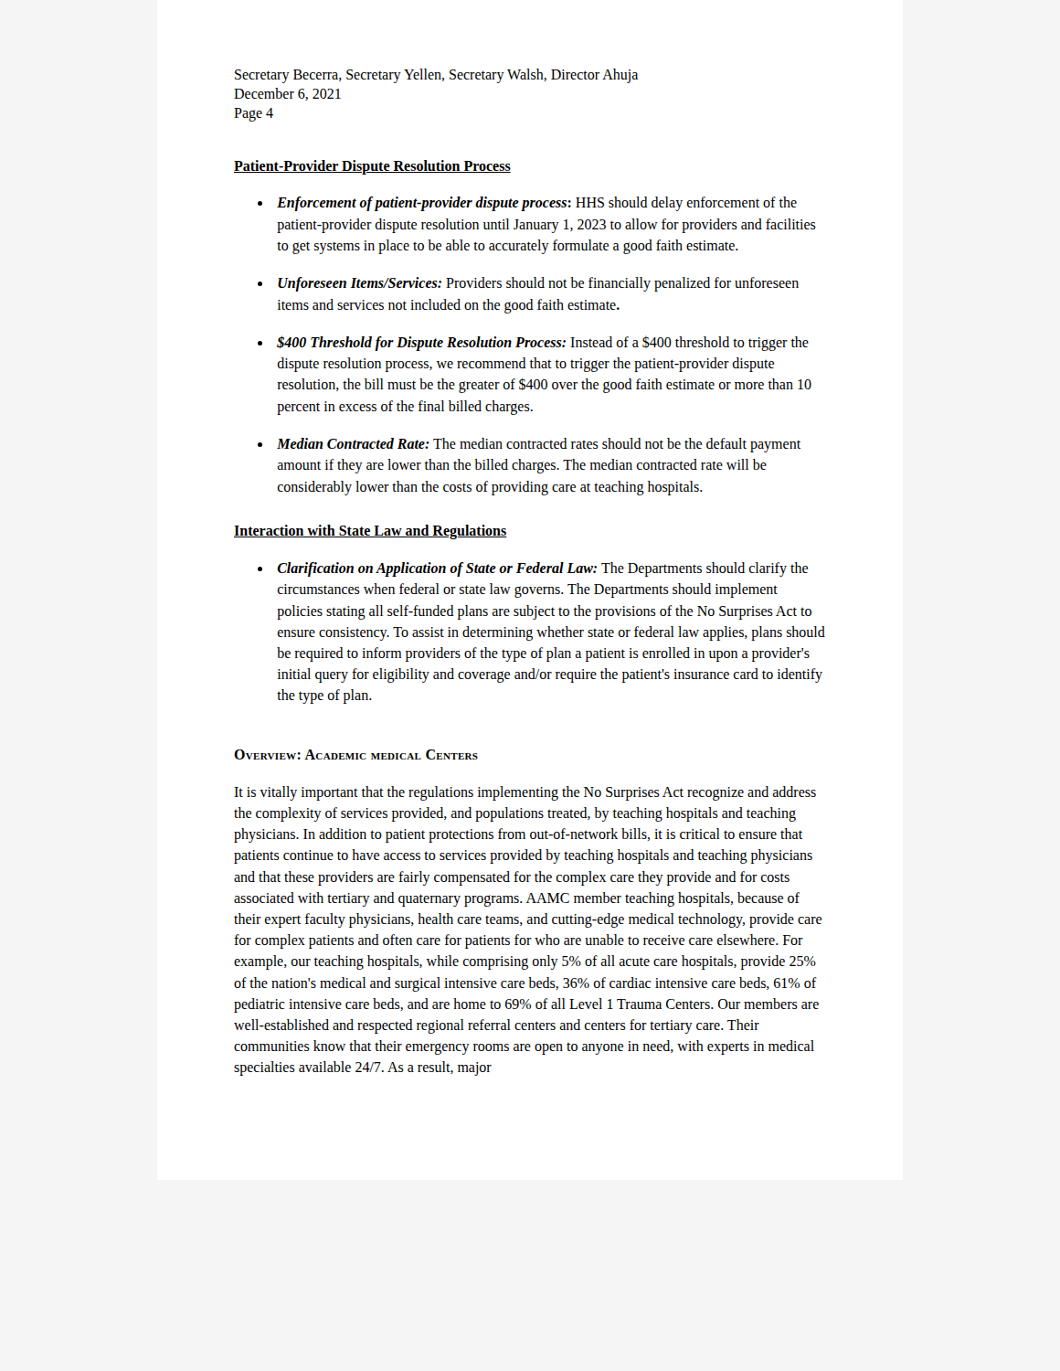Secretary Becerra, Secretary Yellen, Secretary Walsh, Director Ahuja
December 6, 2021
Page 4
Patient-Provider Dispute Resolution Process
Enforcement of patient-provider dispute process: HHS should delay enforcement of the patient-provider dispute resolution until January 1, 2023 to allow for providers and facilities to get systems in place to be able to accurately formulate a good faith estimate.
Unforeseen Items/Services: Providers should not be financially penalized for unforeseen items and services not included on the good faith estimate.
$400 Threshold for Dispute Resolution Process: Instead of a $400 threshold to trigger the dispute resolution process, we recommend that to trigger the patient-provider dispute resolution, the bill must be the greater of $400 over the good faith estimate or more than 10 percent in excess of the final billed charges.
Median Contracted Rate: The median contracted rates should not be the default payment amount if they are lower than the billed charges. The median contracted rate will be considerably lower than the costs of providing care at teaching hospitals.
Interaction with State Law and Regulations
Clarification on Application of State or Federal Law: The Departments should clarify the circumstances when federal or state law governs. The Departments should implement policies stating all self-funded plans are subject to the provisions of the No Surprises Act to ensure consistency. To assist in determining whether state or federal law applies, plans should be required to inform providers of the type of plan a patient is enrolled in upon a provider's initial query for eligibility and coverage and/or require the patient's insurance card to identify the type of plan.
Overview: Academic medical Centers
It is vitally important that the regulations implementing the No Surprises Act recognize and address the complexity of services provided, and populations treated, by teaching hospitals and teaching physicians. In addition to patient protections from out-of-network bills, it is critical to ensure that patients continue to have access to services provided by teaching hospitals and teaching physicians and that these providers are fairly compensated for the complex care they provide and for costs associated with tertiary and quaternary programs. AAMC member teaching hospitals, because of their expert faculty physicians, health care teams, and cutting-edge medical technology, provide care for complex patients and often care for patients for who are unable to receive care elsewhere. For example, our teaching hospitals, while comprising only 5% of all acute care hospitals, provide 25% of the nation's medical and surgical intensive care beds, 36% of cardiac intensive care beds, 61% of pediatric intensive care beds, and are home to 69% of all Level 1 Trauma Centers. Our members are well-established and respected regional referral centers and centers for tertiary care. Their communities know that their emergency rooms are open to anyone in need, with experts in medical specialties available 24/7. As a result, major